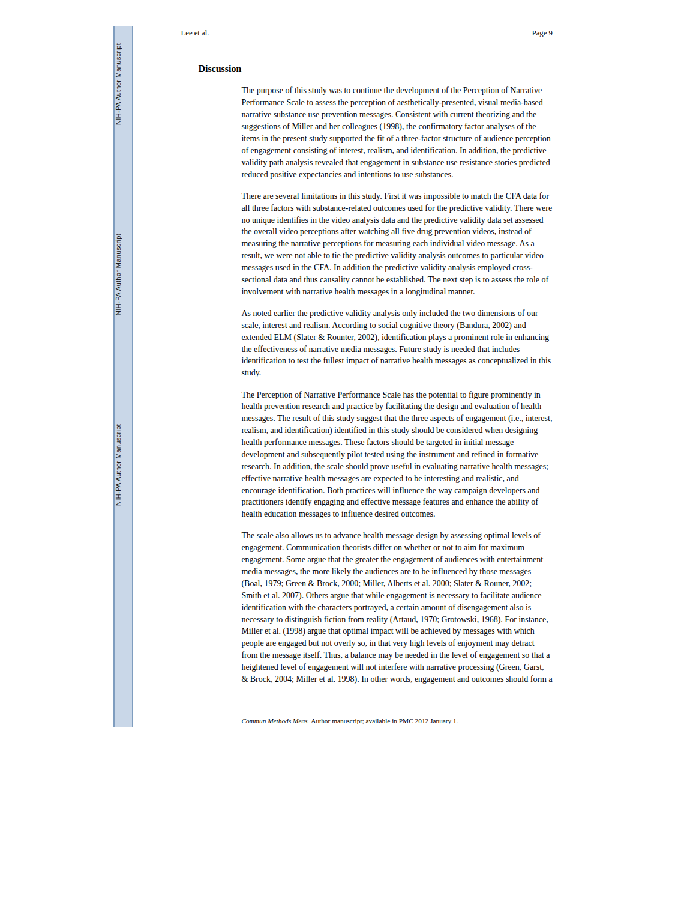NIH-PA Author Manuscript
NIH-PA Author Manuscript
NIH-PA Author Manuscript
Lee et al.
Page 9
Discussion
The purpose of this study was to continue the development of the Perception of Narrative Performance Scale to assess the perception of aesthetically-presented, visual media-based narrative substance use prevention messages. Consistent with current theorizing and the suggestions of Miller and her colleagues (1998), the confirmatory factor analyses of the items in the present study supported the fit of a three-factor structure of audience perception of engagement consisting of interest, realism, and identification. In addition, the predictive validity path analysis revealed that engagement in substance use resistance stories predicted reduced positive expectancies and intentions to use substances.
There are several limitations in this study. First it was impossible to match the CFA data for all three factors with substance-related outcomes used for the predictive validity. There were no unique identifies in the video analysis data and the predictive validity data set assessed the overall video perceptions after watching all five drug prevention videos, instead of measuring the narrative perceptions for measuring each individual video message. As a result, we were not able to tie the predictive validity analysis outcomes to particular video messages used in the CFA. In addition the predictive validity analysis employed cross-sectional data and thus causality cannot be established. The next step is to assess the role of involvement with narrative health messages in a longitudinal manner.
As noted earlier the predictive validity analysis only included the two dimensions of our scale, interest and realism. According to social cognitive theory (Bandura, 2002) and extended ELM (Slater & Rounter, 2002), identification plays a prominent role in enhancing the effectiveness of narrative media messages. Future study is needed that includes identification to test the fullest impact of narrative health messages as conceptualized in this study.
The Perception of Narrative Performance Scale has the potential to figure prominently in health prevention research and practice by facilitating the design and evaluation of health messages. The result of this study suggest that the three aspects of engagement (i.e., interest, realism, and identification) identified in this study should be considered when designing health performance messages. These factors should be targeted in initial message development and subsequently pilot tested using the instrument and refined in formative research. In addition, the scale should prove useful in evaluating narrative health messages; effective narrative health messages are expected to be interesting and realistic, and encourage identification. Both practices will influence the way campaign developers and practitioners identify engaging and effective message features and enhance the ability of health education messages to influence desired outcomes.
The scale also allows us to advance health message design by assessing optimal levels of engagement. Communication theorists differ on whether or not to aim for maximum engagement. Some argue that the greater the engagement of audiences with entertainment media messages, the more likely the audiences are to be influenced by those messages (Boal, 1979; Green & Brock, 2000; Miller, Alberts et al. 2000; Slater & Rouner, 2002; Smith et al. 2007). Others argue that while engagement is necessary to facilitate audience identification with the characters portrayed, a certain amount of disengagement also is necessary to distinguish fiction from reality (Artaud, 1970; Grotowski, 1968). For instance, Miller et al. (1998) argue that optimal impact will be achieved by messages with which people are engaged but not overly so, in that very high levels of enjoyment may detract from the message itself. Thus, a balance may be needed in the level of engagement so that a heightened level of engagement will not interfere with narrative processing (Green, Garst, & Brock, 2004; Miller et al. 1998). In other words, engagement and outcomes should form a
Commun Methods Meas. Author manuscript; available in PMC 2012 January 1.